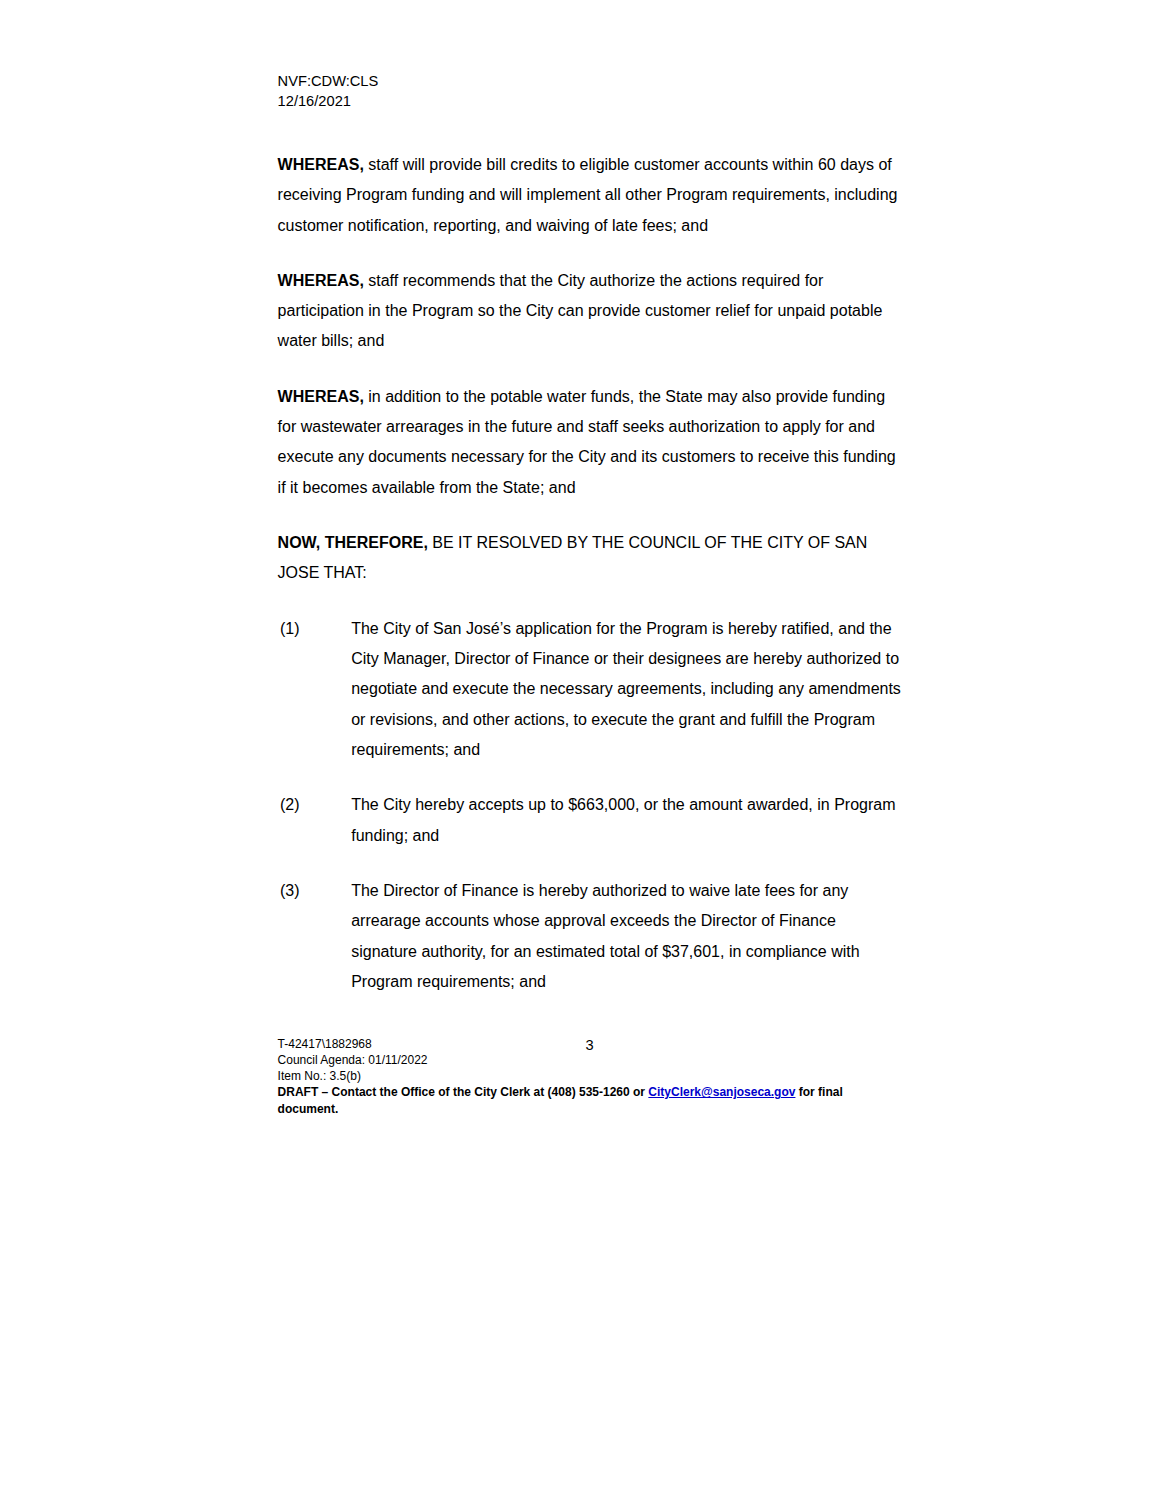NVF:CDW:CLS
12/16/2021
WHEREAS, staff will provide bill credits to eligible customer accounts within 60 days of receiving Program funding and will implement all other Program requirements, including customer notification, reporting, and waiving of late fees; and
WHEREAS, staff recommends that the City authorize the actions required for participation in the Program so the City can provide customer relief for unpaid potable water bills; and
WHEREAS, in addition to the potable water funds, the State may also provide funding for wastewater arrearages in the future and staff seeks authorization to apply for and execute any documents necessary for the City and its customers to receive this funding if it becomes available from the State; and
NOW, THEREFORE, BE IT RESOLVED BY THE COUNCIL OF THE CITY OF SAN JOSE THAT:
(1) The City of San José’s application for the Program is hereby ratified, and the City Manager, Director of Finance or their designees are hereby authorized to negotiate and execute the necessary agreements, including any amendments or revisions, and other actions, to execute the grant and fulfill the Program requirements; and
(2) The City hereby accepts up to $663,000, or the amount awarded, in Program funding; and
(3) The Director of Finance is hereby authorized to waive late fees for any arrearage accounts whose approval exceeds the Director of Finance signature authority, for an estimated total of $37,601, in compliance with Program requirements; and
3 T-42417\1882968
Council Agenda: 01/11/2022
Item No.: 3.5(b)
DRAFT – Contact the Office of the City Clerk at (408) 535-1260 or CityClerk@sanjoseca.gov for final document.